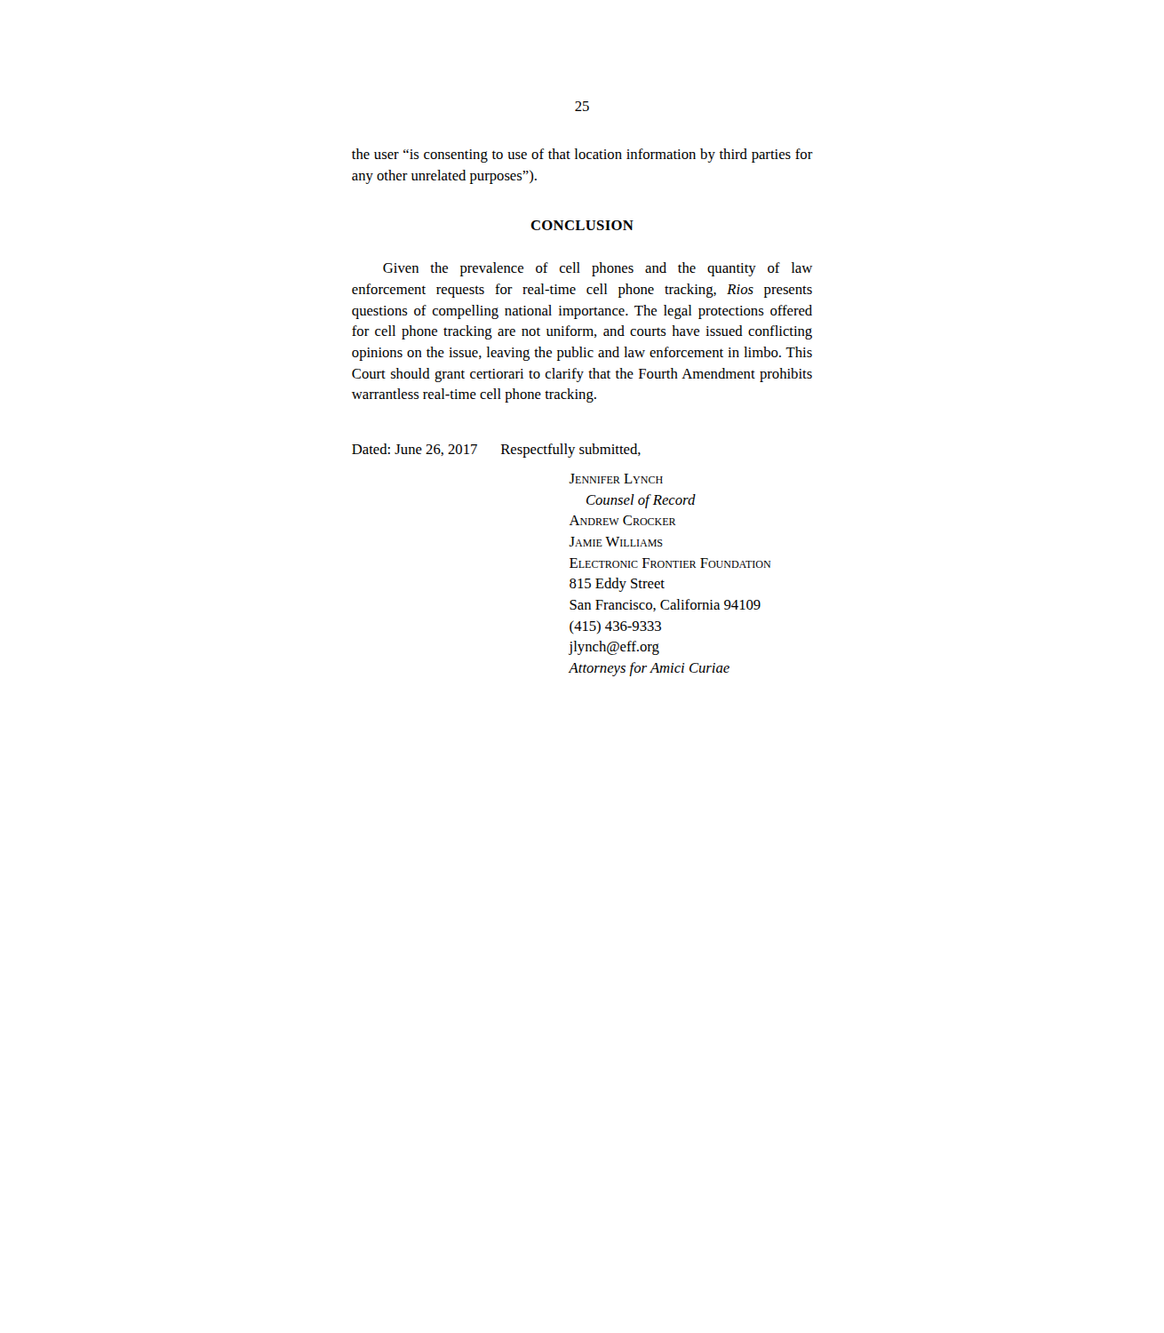25
the user “is consenting to use of that location information by third parties for any other unrelated purposes”).
CONCLUSION
Given the prevalence of cell phones and the quantity of law enforcement requests for real-time cell phone tracking, Rios presents questions of compelling national importance. The legal protections offered for cell phone tracking are not uniform, and courts have issued conflicting opinions on the issue, leaving the public and law enforcement in limbo. This Court should grant certiorari to clarify that the Fourth Amendment prohibits warrantless real-time cell phone tracking.
Dated: June 26, 2017 Respectfully submitted,
Jennifer Lynch Counsel of Record Andrew Crocker Jamie Williams Electronic Frontier Foundation 815 Eddy Street San Francisco, California 94109 (415) 436-9333 jlynch@eff.org Attorneys for Amici Curiae